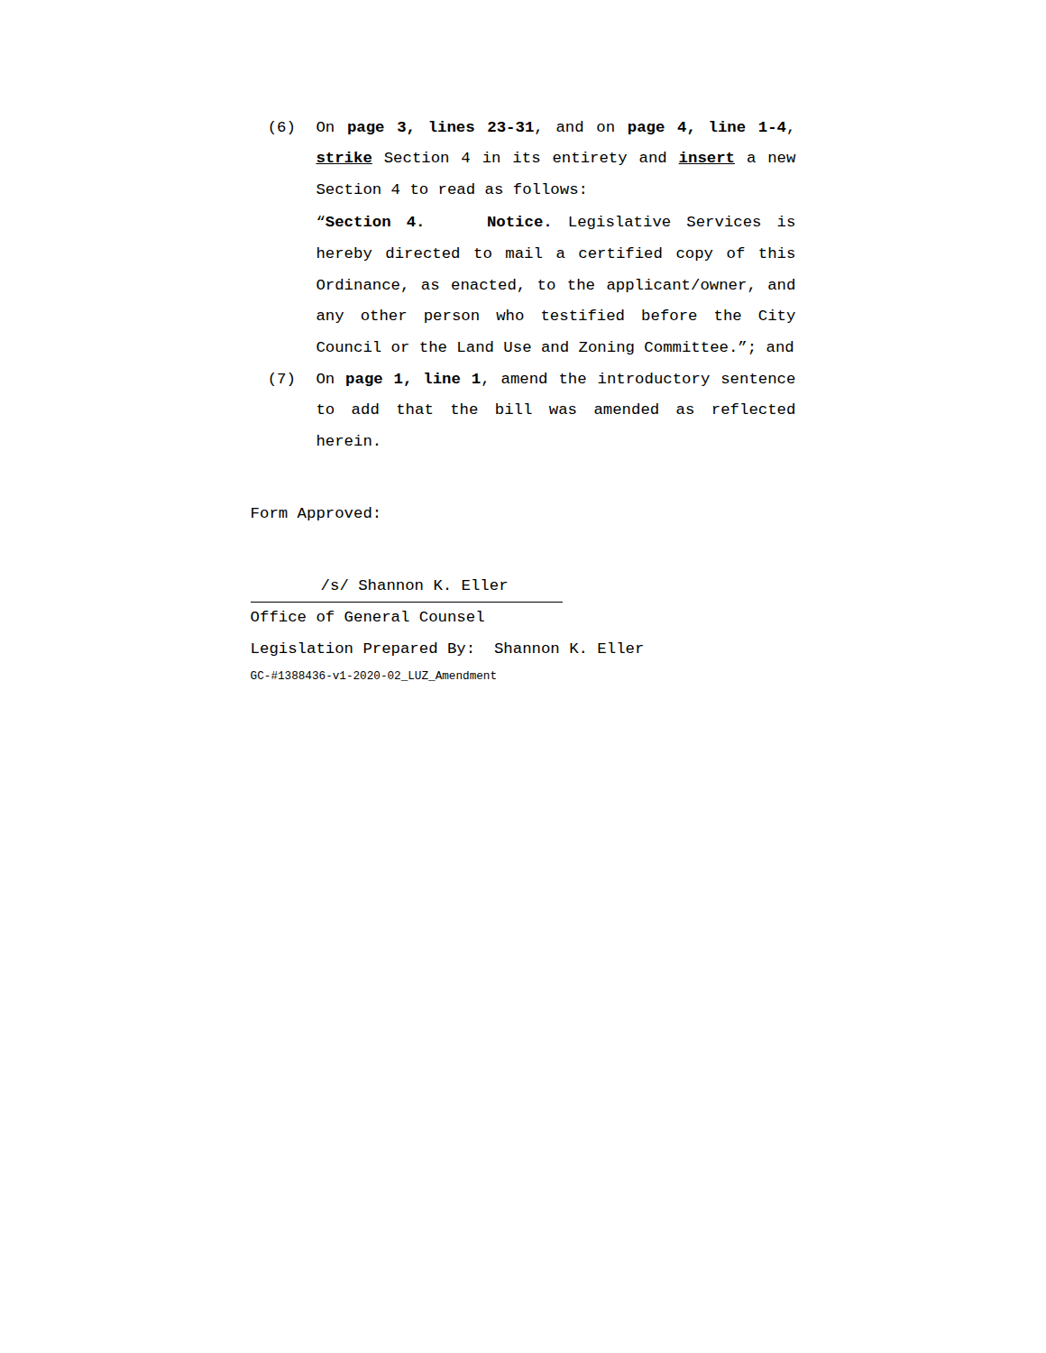(6)
On page 3, lines 23-31, and on page 4, line 1-4, strike Section 4 in its entirety and insert a new Section 4 to read as follows:
“Section 4. Notice. Legislative Services is hereby directed to mail a certified copy of this Ordinance, as enacted, to the applicant/owner, and any other person who testified before the City Council or the Land Use and Zoning Committee.”; and
(7)
On page 1, line 1, amend the introductory sentence to add that the bill was amended as reflected herein.
Form Approved:
/s/ Shannon K. Eller
Office of General Counsel
Legislation Prepared By: Shannon K. Eller
GC-#1388436-v1-2020-02_LUZ_Amendment